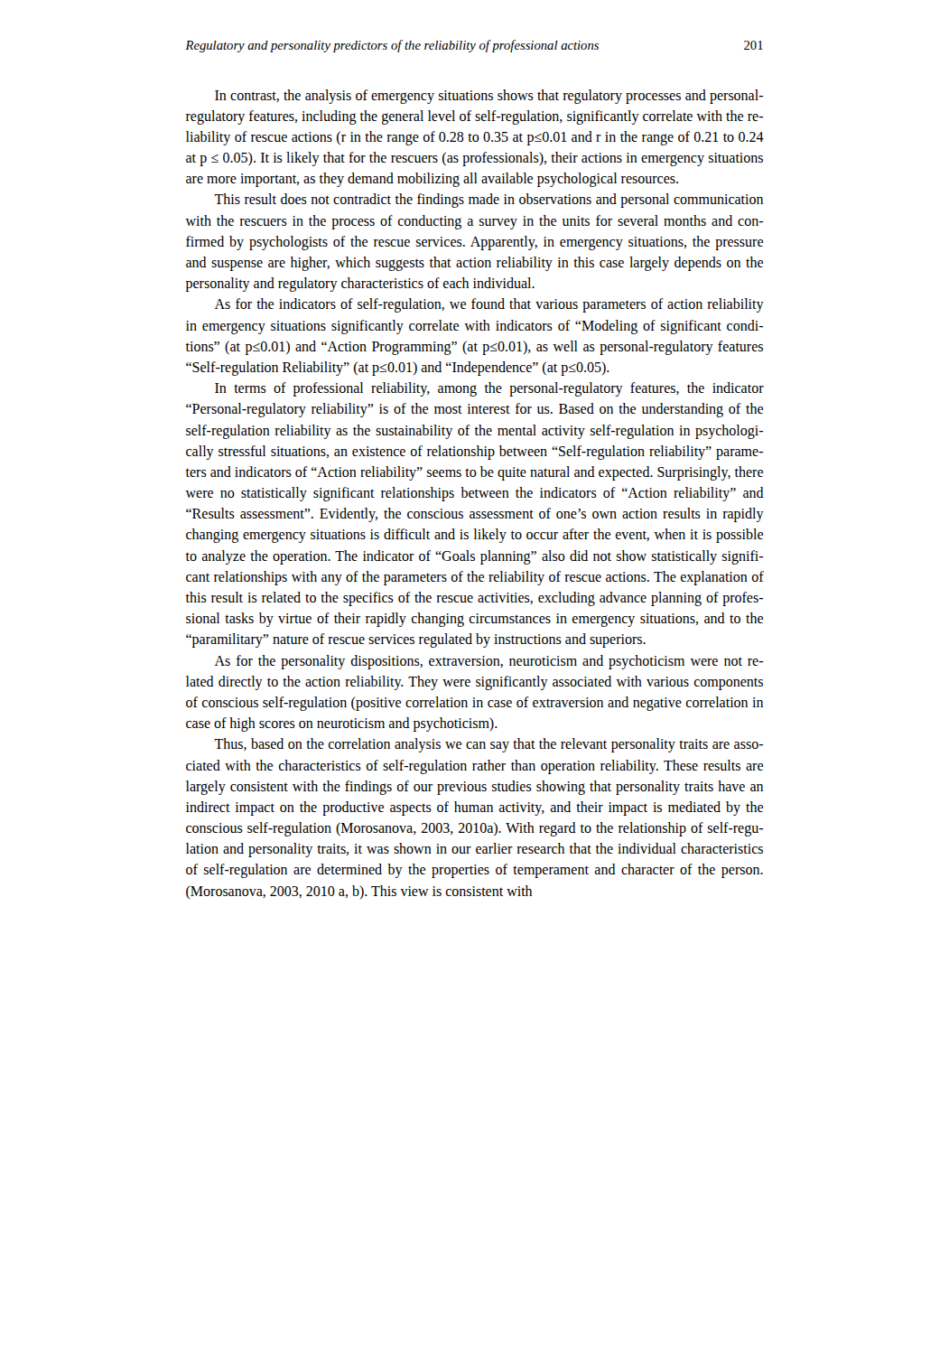Regulatory and personality predictors of the reliability of professional actions 201
In contrast, the analysis of emergency situations shows that regulatory processes and personal-regulatory features, including the general level of self-regulation, significantly correlate with the reliability of rescue actions (r in the range of 0.28 to 0.35 at p≤0.01 and r in the range of 0.21 to 0.24 at p ≤ 0.05). It is likely that for the rescuers (as professionals), their actions in emergency situations are more important, as they demand mobilizing all available psychological resources.
This result does not contradict the findings made in observations and personal communication with the rescuers in the process of conducting a survey in the units for several months and confirmed by psychologists of the rescue services. Apparently, in emergency situations, the pressure and suspense are higher, which suggests that action reliability in this case largely depends on the personality and regulatory characteristics of each individual.
As for the indicators of self-regulation, we found that various parameters of action reliability in emergency situations significantly correlate with indicators of “Modeling of significant conditions” (at p≤0.01) and “Action Programming” (at p≤0.01), as well as personal-regulatory features “Self-regulation Reliability” (at p≤0.01) and “Independence” (at p≤0.05).
In terms of professional reliability, among the personal-regulatory features, the indicator “Personal-regulatory reliability” is of the most interest for us. Based on the understanding of the self-regulation reliability as the sustainability of the mental activity self-regulation in psychologically stressful situations, an existence of relationship between “Self-regulation reliability” parameters and indicators of “Action reliability” seems to be quite natural and expected. Surprisingly, there were no statistically significant relationships between the indicators of “Action reliability” and “Results assessment”. Evidently, the conscious assessment of one’s own action results in rapidly changing emergency situations is difficult and is likely to occur after the event, when it is possible to analyze the operation. The indicator of “Goals planning” also did not show statistically significant relationships with any of the parameters of the reliability of rescue actions. The explanation of this result is related to the specifics of the rescue activities, excluding advance planning of professional tasks by virtue of their rapidly changing circumstances in emergency situations, and to the “paramilitary” nature of rescue services regulated by instructions and superiors.
As for the personality dispositions, extraversion, neuroticism and psychoticism were not related directly to the action reliability. They were significantly associated with various components of conscious self-regulation (positive correlation in case of extraversion and negative correlation in case of high scores on neuroticism and psychoticism).
Thus, based on the correlation analysis we can say that the relevant personality traits are associated with the characteristics of self-regulation rather than operation reliability. These results are largely consistent with the findings of our previous studies showing that personality traits have an indirect impact on the productive aspects of human activity, and their impact is mediated by the conscious self-regulation (Morosanova, 2003, 2010a). With regard to the relationship of self-regulation and personality traits, it was shown in our earlier research that the individual characteristics of self-regulation are determined by the properties of temperament and character of the person. (Morosanova, 2003, 2010 a, b). This view is consistent with